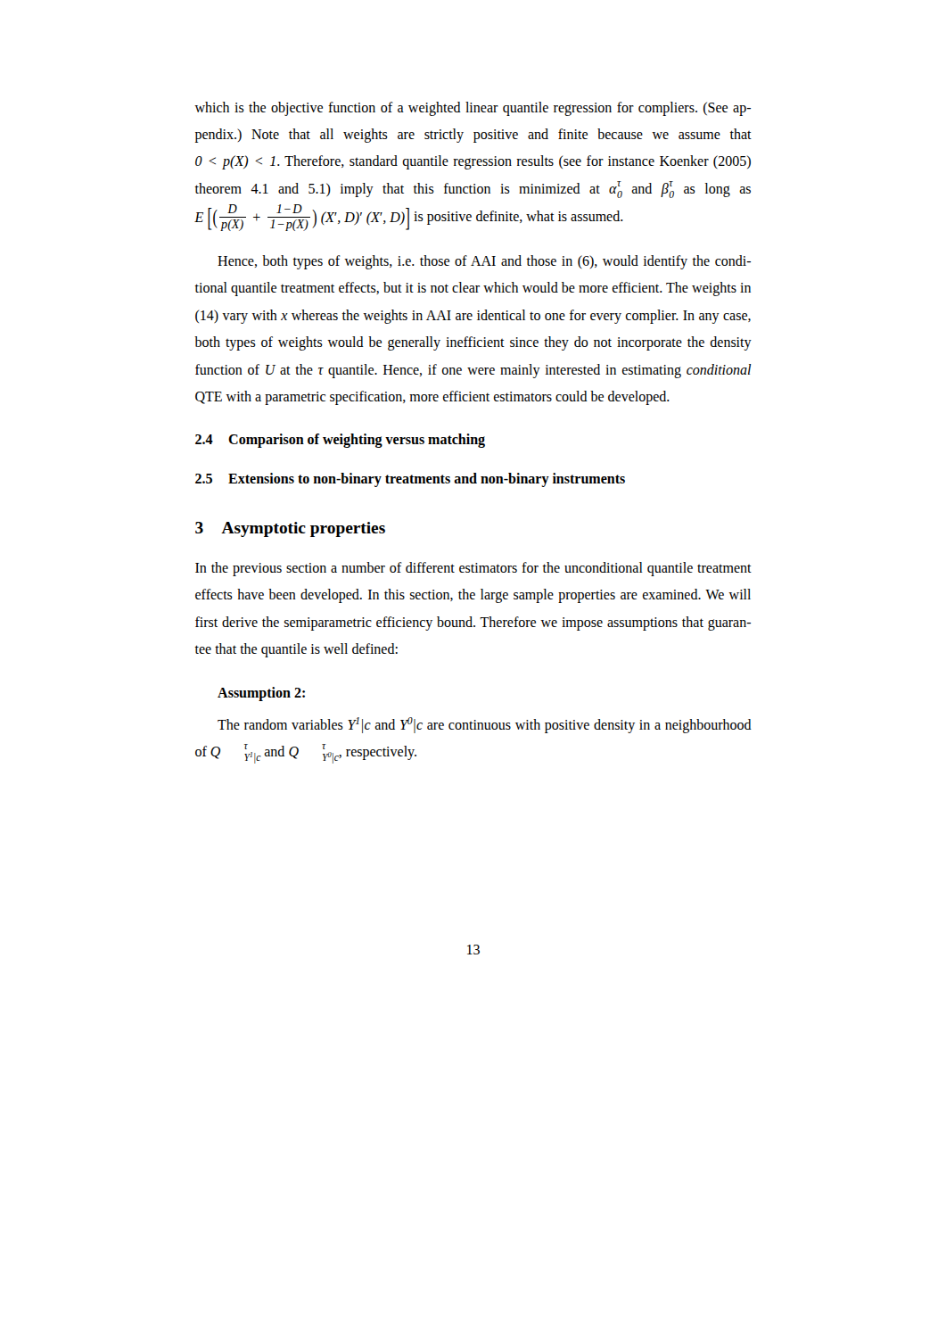which is the objective function of a weighted linear quantile regression for compliers. (See appendix.) Note that all weights are strictly positive and finite because we assume that 0 < p(X) < 1. Therefore, standard quantile regression results (see for instance Koenker (2005) theorem 4.1 and 5.1) imply that this function is minimized at ατ 0 and βτ 0 as long as E [(Dp(X) + 1−D 1−p(X)) (X′, D)′ (X′, D)] is positive definite, what is assumed.
Hence, both types of weights, i.e. those of AAI and those in (6), would identify the conditional quantile treatment effects, but it is not clear which would be more efficient. The weights in (14) vary with x whereas the weights in AAI are identical to one for every complier. In any case, both types of weights would be generally inefficient since they do not incorporate the density function of U at the τ quantile. Hence, if one were mainly interested in estimating conditional QTE with a parametric specification, more efficient estimators could be developed.
2.4 Comparison of weighting versus matching
2.5 Extensions to non-binary treatments and non-binary instruments
3 Asymptotic properties
In the previous section a number of different estimators for the unconditional quantile treatment effects have been developed. In this section, the large sample properties are examined. We will first derive the semiparametric efficiency bound. Therefore we impose assumptions that guarantee that the quantile is well defined:
Assumption 2:
The random variables Y1|c and Y0|c are continuous with positive density in a neighbourhood of QτY1|c and QτY0|c, respectively.
13